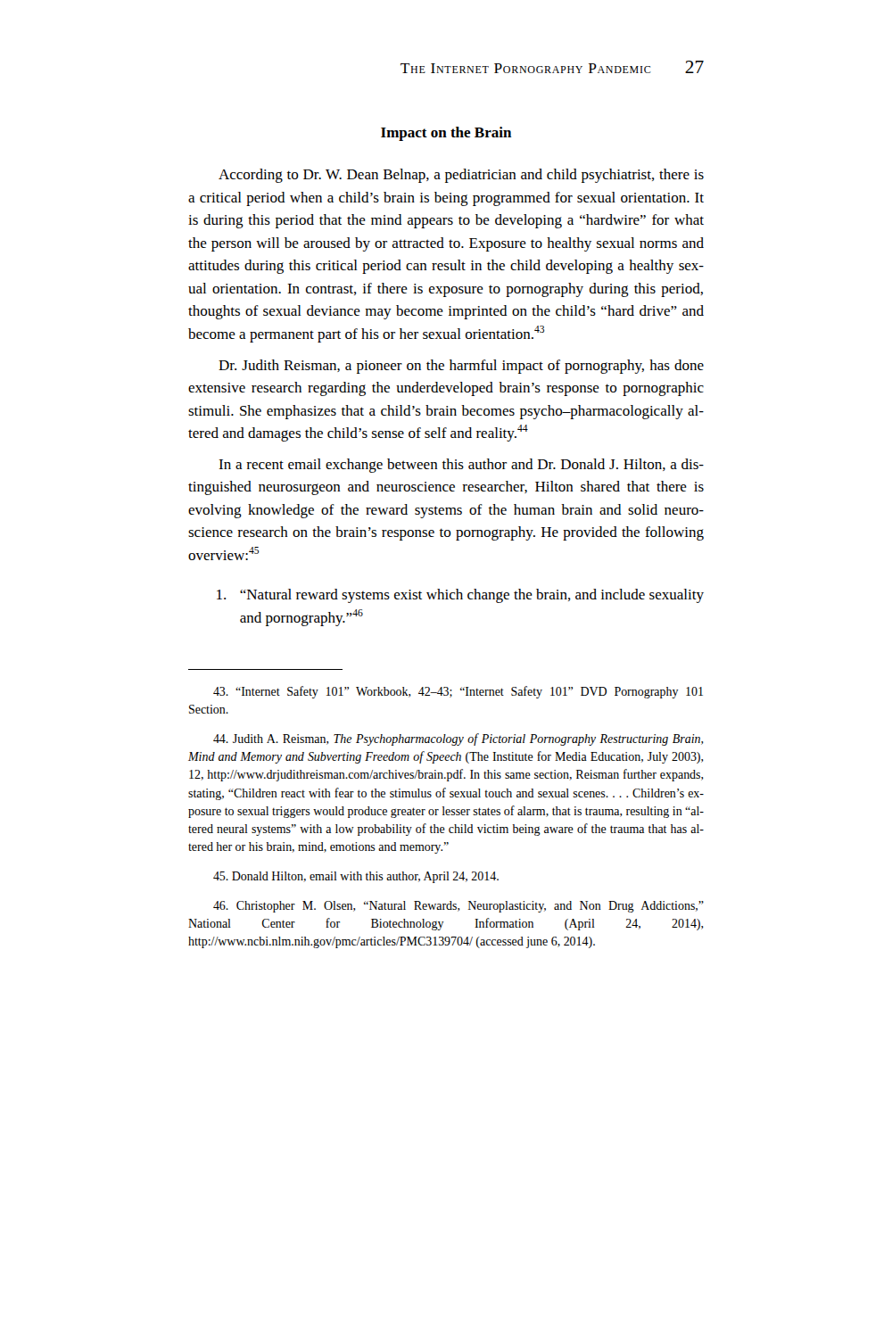The Internet Pornography Pandemic 27
Impact on the Brain
According to Dr. W. Dean Belnap, a pediatrician and child psychiatrist, there is a critical period when a child’s brain is being programmed for sexual orientation. It is during this period that the mind appears to be developing a “hardwire” for what the person will be aroused by or attracted to. Exposure to healthy sexual norms and attitudes during this critical period can result in the child developing a healthy sexual orientation. In contrast, if there is exposure to pornography during this period, thoughts of sexual deviance may become imprinted on the child’s “hard drive” and become a permanent part of his or her sexual orientation.43
Dr. Judith Reisman, a pioneer on the harmful impact of pornography, has done extensive research regarding the underdeveloped brain’s response to pornographic stimuli. She emphasizes that a child’s brain becomes psycho–pharmacologically altered and damages the child’s sense of self and reality.44
In a recent email exchange between this author and Dr. Donald J. Hilton, a distinguished neurosurgeon and neuroscience researcher, Hilton shared that there is evolving knowledge of the reward systems of the human brain and solid neuroscience research on the brain’s response to pornography. He provided the following overview:45
“Natural reward systems exist which change the brain, and include sexuality and pornography.”46
43. “Internet Safety 101” Workbook, 42–43; “Internet Safety 101” DVD Pornography 101 Section.
44. Judith A. Reisman, The Psychopharmacology of Pictorial Pornography Restructuring Brain, Mind and Memory and Subverting Freedom of Speech (The Institute for Media Education, July 2003), 12, http://www.drjudithreisman.com/archives/brain.pdf. In this same section, Reisman further expands, stating, “Children react with fear to the stimulus of sexual touch and sexual scenes. . . . Children’s exposure to sexual triggers would produce greater or lesser states of alarm, that is trauma, resulting in “altered neural systems” with a low probability of the child victim being aware of the trauma that has altered her or his brain, mind, emotions and memory.”
45. Donald Hilton, email with this author, April 24, 2014.
46. Christopher M. Olsen, “Natural Rewards, Neuroplasticity, and Non Drug Addictions,” National Center for Biotechnology Information (April 24, 2014), http://www.ncbi.nlm.nih.gov/pmc/articles/PMC3139704/ (accessed june 6, 2014).